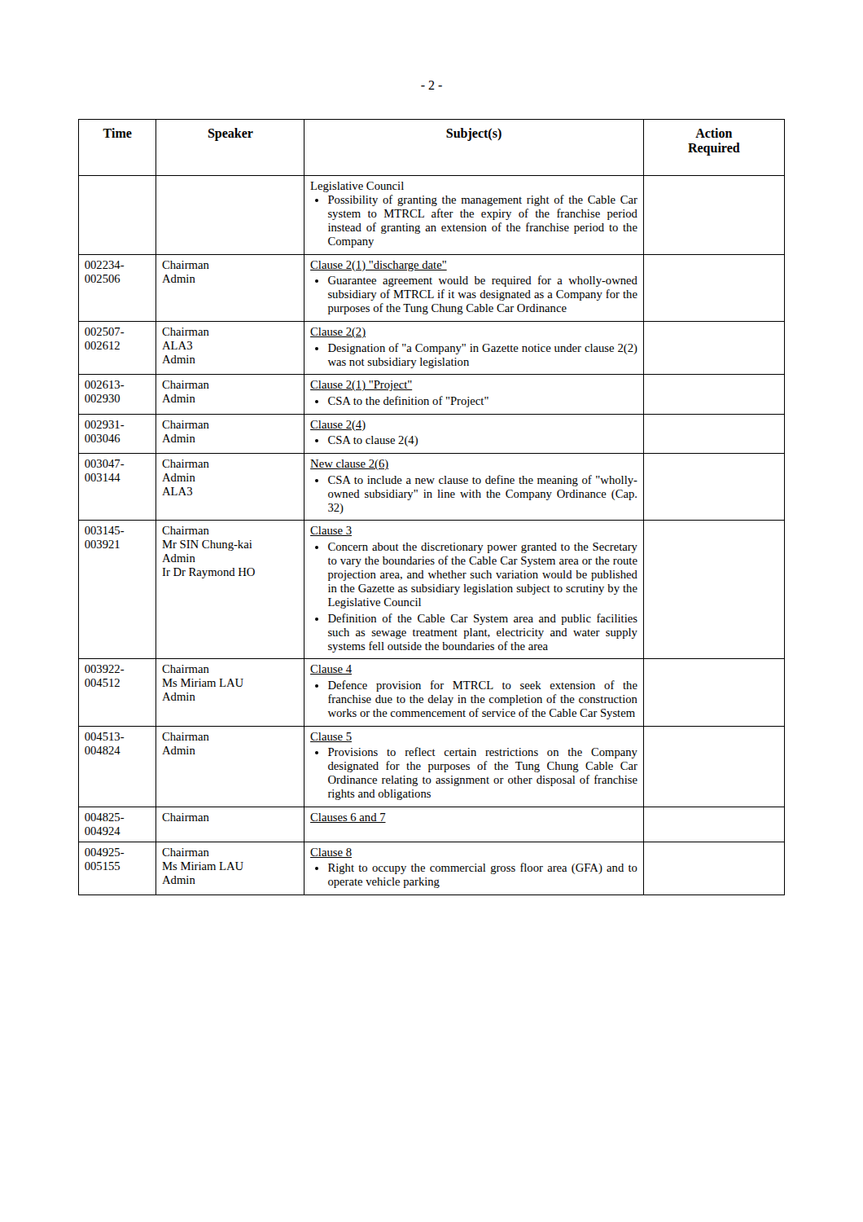- 2 -
| Time | Speaker | Subject(s) | Action Required |
| --- | --- | --- | --- |
| | | Legislative Council Possibility of granting the management right of the Cable Car system to MTRCL after the expiry of the franchise period instead of granting an extension of the franchise period to the Company | |
| 002234- 002506 | Chairman Admin | Clause 2(1) "discharge date" Guarantee agreement would be required for a wholly-owned subsidiary of MTRCL if it was designated as a Company for the purposes of the Tung Chung Cable Car Ordinance | |
| 002507- 002612 | Chairman ALA3 Admin | Clause 2(2) Designation of "a Company" in Gazette notice under clause 2(2) was not subsidiary legislation | |
| 002613- 002930 | Chairman Admin | Clause 2(1) "Project" CSA to the definition of "Project" | |
| 002931- 003046 | Chairman Admin | Clause 2(4) CSA to clause 2(4) | |
| 003047- 003144 | Chairman Admin ALA3 | New clause 2(6) CSA to include a new clause to define the meaning of "wholly-owned subsidiary" in line with the Company Ordinance (Cap. 32) | |
| 003145- 003921 | Chairman Mr SIN Chung-kai Admin Ir Dr Raymond HO | Clause 3 Concern about the discretionary power granted to the Secretary to vary the boundaries of the Cable Car System area or the route projection area, and whether such variation would be published in the Gazette as subsidiary legislation subject to scrutiny by the Legislative Council Definition of the Cable Car System area and public facilities such as sewage treatment plant, electricity and water supply systems fell outside the boundaries of the area | |
| 003922- 004512 | Chairman Ms Miriam LAU Admin | Clause 4 Defence provision for MTRCL to seek extension of the franchise due to the delay in the completion of the construction works or the commencement of service of the Cable Car System | |
| 004513- 004824 | Chairman Admin | Clause 5 Provisions to reflect certain restrictions on the Company designated for the purposes of the Tung Chung Cable Car Ordinance relating to assignment or other disposal of franchise rights and obligations | |
| 004825- 004924 | Chairman | Clauses 6 and 7 | |
| 004925- 005155 | Chairman Ms Miriam LAU Admin | Clause 8 Right to occupy the commercial gross floor area (GFA) and to operate vehicle parking | |